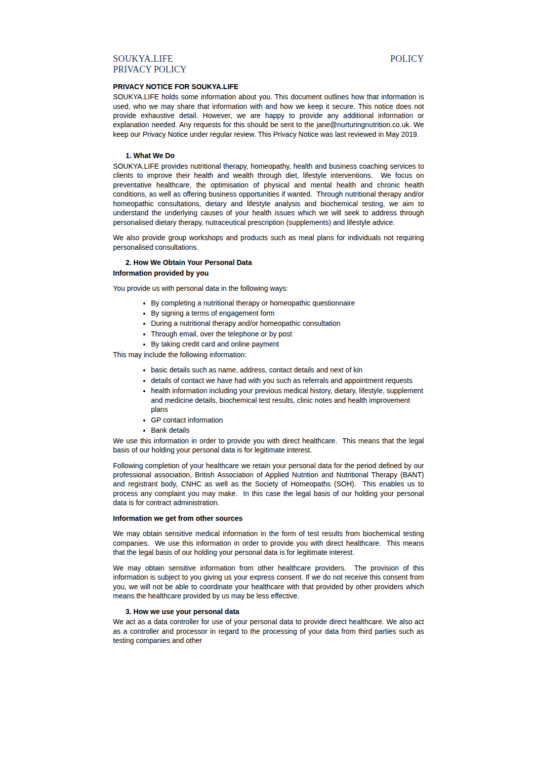SOUKYA.LIFE
POLICY
PRIVACY POLICY
PRIVACY NOTICE FOR SOUKYA.LIFE
SOUKYA.LIFE holds some information about you. This document outlines how that information is used, who we may share that information with and how we keep it secure. This notice does not provide exhaustive detail. However, we are happy to provide any additional information or explanation needed. Any requests for this should be sent to the jane@nurturingnutrition.co.uk. We keep our Privacy Notice under regular review. This Privacy Notice was last reviewed in May 2019.
What We Do
SOUKYA.LIFE provides nutritional therapy, homeopathy, health and business coaching services to clients to improve their health and wealth through diet, lifestyle interventions. We focus on preventative healthcare, the optimisation of physical and mental health and chronic health conditions, as well as offering business opportunities if wanted. Through nutritional therapy and/or homeopathic consultations, dietary and lifestyle analysis and biochemical testing, we aim to understand the underlying causes of your health issues which we will seek to address through personalised dietary therapy, nutraceutical prescription (supplements) and lifestyle advice.
We also provide group workshops and products such as meal plans for individuals not requiring personalised consultations.
How We Obtain Your Personal Data
Information provided by you
You provide us with personal data in the following ways:
By completing a nutritional therapy or homeopathic questionnaire
By signing a terms of engagement form
During a nutritional therapy and/or homeopathic consultation
Through email, over the telephone or by post
By taking credit card and online payment
This may include the following information:
basic details such as name, address, contact details and next of kin
details of contact we have had with you such as referrals and appointment requests
health information including your previous medical history, dietary, lifestyle, supplement and medicine details, biochemical test results, clinic notes and health improvement plans
GP contact information
Bank details
We use this information in order to provide you with direct healthcare. This means that the legal basis of our holding your personal data is for legitimate interest.
Following completion of your healthcare we retain your personal data for the period defined by our professional association, British Association of Applied Nutrition and Nutritional Therapy (BANT) and registrant body, CNHC as well as the Society of Homeopaths (SOH). This enables us to process any complaint you may make. In this case the legal basis of our holding your personal data is for contract administration.
Information we get from other sources
We may obtain sensitive medical information in the form of test results from biochemical testing companies. We use this information in order to provide you with direct healthcare. This means that the legal basis of our holding your personal data is for legitimate interest.
We may obtain sensitive information from other healthcare providers. The provision of this information is subject to you giving us your express consent. If we do not receive this consent from you, we will not be able to coordinate your healthcare with that provided by other providers which means the healthcare provided by us may be less effective.
How we use your personal data
We act as a data controller for use of your personal data to provide direct healthcare. We also act as a controller and processor in regard to the processing of your data from third parties such as testing companies and other